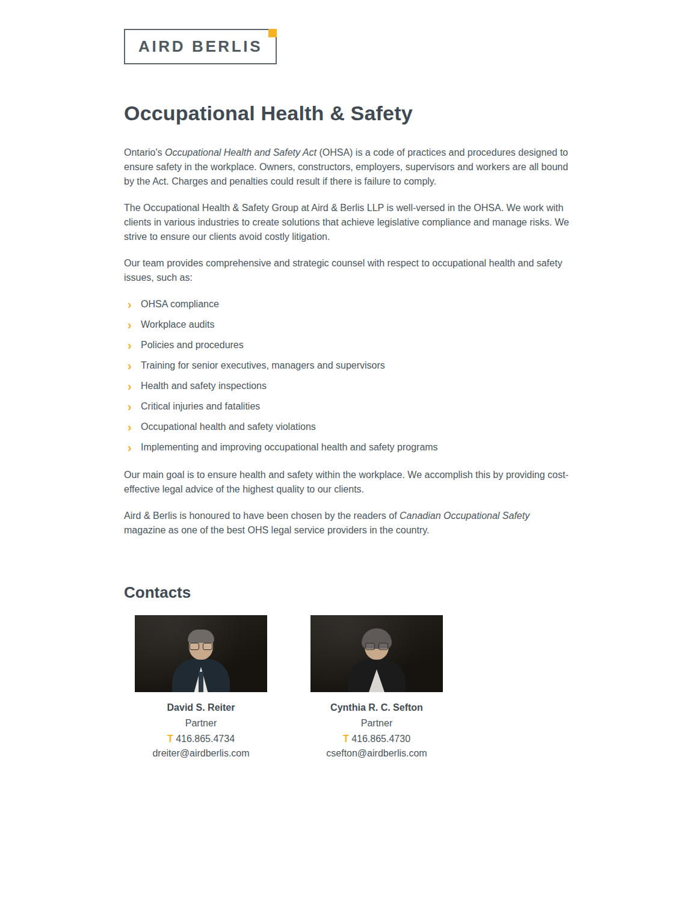AIRD BERLIS
Occupational Health & Safety
Ontario's Occupational Health and Safety Act (OHSA) is a code of practices and procedures designed to ensure safety in the workplace. Owners, constructors, employers, supervisors and workers are all bound by the Act. Charges and penalties could result if there is failure to comply.
The Occupational Health & Safety Group at Aird & Berlis LLP is well-versed in the OHSA. We work with clients in various industries to create solutions that achieve legislative compliance and manage risks. We strive to ensure our clients avoid costly litigation.
Our team provides comprehensive and strategic counsel with respect to occupational health and safety issues, such as:
OHSA compliance
Workplace audits
Policies and procedures
Training for senior executives, managers and supervisors
Health and safety inspections
Critical injuries and fatalities
Occupational health and safety violations
Implementing and improving occupational health and safety programs
Our main goal is to ensure health and safety within the workplace. We accomplish this by providing cost-effective legal advice of the highest quality to our clients.
Aird & Berlis is honoured to have been chosen by the readers of Canadian Occupational Safety magazine as one of the best OHS legal service providers in the country.
Contacts
David S. Reiter
Partner
T 416.865.4734
dreiter@airdberlis.com
Cynthia R. C. Sefton
Partner
T 416.865.4730
csefton@airdberlis.com